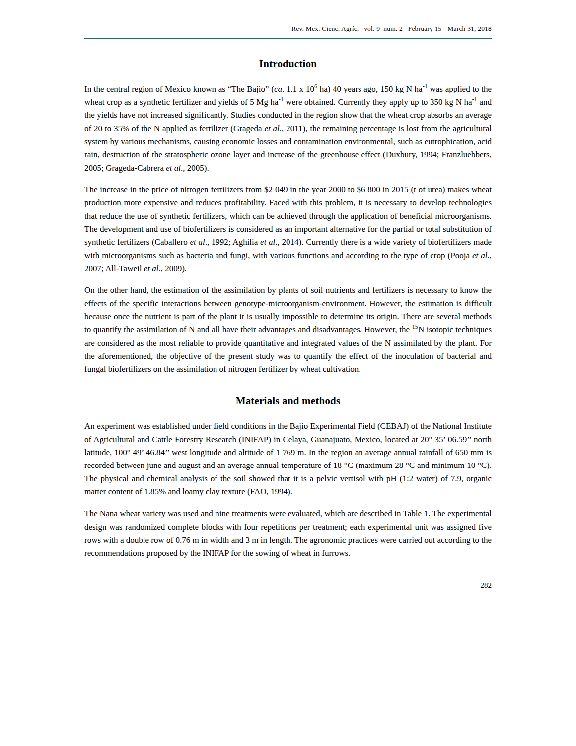Rev. Mex. Cienc. Agríc. vol. 9 num. 2 February 15 - March 31, 2018
Introduction
In the central region of Mexico known as “The Bajio” (ca. 1.1 x 106 ha) 40 years ago, 150 kg N ha-1 was applied to the wheat crop as a synthetic fertilizer and yields of 5 Mg ha-1 were obtained. Currently they apply up to 350 kg N ha-1 and the yields have not increased significantly. Studies conducted in the region show that the wheat crop absorbs an average of 20 to 35% of the N applied as fertilizer (Grageda et al., 2011), the remaining percentage is lost from the agricultural system by various mechanisms, causing economic losses and contamination environmental, such as eutrophication, acid rain, destruction of the stratospheric ozone layer and increase of the greenhouse effect (Duxbury, 1994; Franzluebbers, 2005; Grageda-Cabrera et al., 2005).
The increase in the price of nitrogen fertilizers from $2 049 in the year 2000 to $6 800 in 2015 (t of urea) makes wheat production more expensive and reduces profitability. Faced with this problem, it is necessary to develop technologies that reduce the use of synthetic fertilizers, which can be achieved through the application of beneficial microorganisms. The development and use of biofertilizers is considered as an important alternative for the partial or total substitution of synthetic fertilizers (Caballero et al., 1992; Aghilia et al., 2014). Currently there is a wide variety of biofertilizers made with microorganisms such as bacteria and fungi, with various functions and according to the type of crop (Pooja et al., 2007; All-Taweil et al., 2009).
On the other hand, the estimation of the assimilation by plants of soil nutrients and fertilizers is necessary to know the effects of the specific interactions between genotype-microorganism-environment. However, the estimation is difficult because once the nutrient is part of the plant it is usually impossible to determine its origin. There are several methods to quantify the assimilation of N and all have their advantages and disadvantages. However, the 15N isotopic techniques are considered as the most reliable to provide quantitative and integrated values of the N assimilated by the plant. For the aforementioned, the objective of the present study was to quantify the effect of the inoculation of bacterial and fungal biofertilizers on the assimilation of nitrogen fertilizer by wheat cultivation.
Materials and methods
An experiment was established under field conditions in the Bajio Experimental Field (CEBAJ) of the National Institute of Agricultural and Cattle Forestry Research (INIFAP) in Celaya, Guanajuato, Mexico, located at 20° 35’ 06.59’’ north latitude, 100° 49’ 46.84’’ west longitude and altitude of 1 769 m. In the region an average annual rainfall of 650 mm is recorded between june and august and an average annual temperature of 18 °C (maximum 28 °C and minimum 10 °C). The physical and chemical analysis of the soil showed that it is a pelvic vertisol with pH (1:2 water) of 7.9, organic matter content of 1.85% and loamy clay texture (FAO, 1994).
The Nana wheat variety was used and nine treatments were evaluated, which are described in Table 1. The experimental design was randomized complete blocks with four repetitions per treatment; each experimental unit was assigned five rows with a double row of 0.76 m in width and 3 m in length. The agronomic practices were carried out according to the recommendations proposed by the INIFAP for the sowing of wheat in furrows.
282